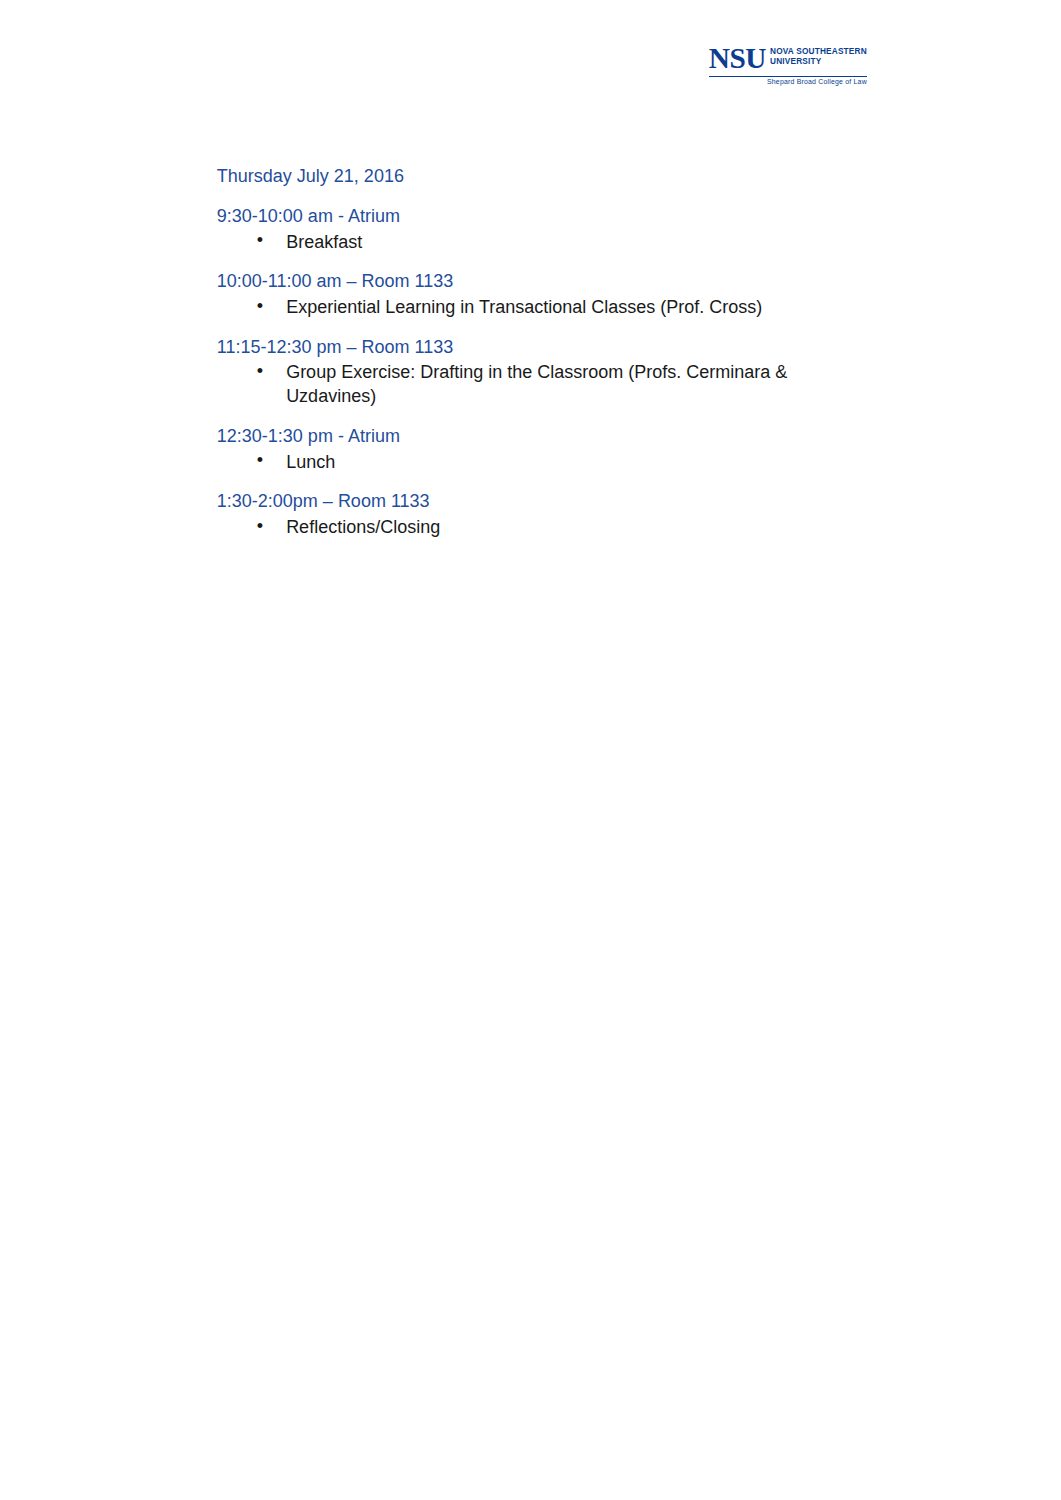NSU NOVA SOUTHEASTERN
UNIVERSITY
Shepard Broad College of Law
Thursday July 21, 2016
9:30-10:00 am - Atrium
Breakfast
10:00-11:00 am – Room 1133
Experiential Learning in Transactional Classes (Prof. Cross)
11:15-12:30 pm – Room 1133
Group Exercise: Drafting in the Classroom (Profs. Cerminara & Uzdavines)
12:30-1:30 pm - Atrium
Lunch
1:30-2:00pm – Room 1133
Reflections/Closing